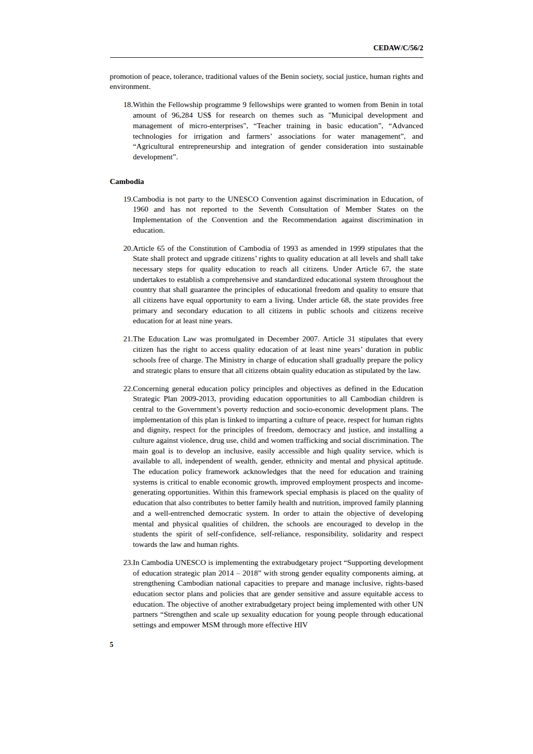CEDAW/C/56/2
promotion of peace, tolerance, traditional values of the Benin society, social justice, human rights and environment.
18.
Within the Fellowship programme 9 fellowships were granted to women from Benin in total amount of 96,284 US$ for research on themes such as "Municipal development and management of micro-enterprises", “Teacher training in basic education”, “Advanced technologies for irrigation and farmers’ associations for water management”, and “Agricultural entrepreneurship and integration of gender consideration into sustainable development”.
Cambodia
19.
Cambodia is not party to the UNESCO Convention against discrimination in Education, of 1960 and has not reported to the Seventh Consultation of Member States on the Implementation of the Convention and the Recommendation against discrimination in education.
20.
Article 65 of the Constitution of Cambodia of 1993 as amended in 1999 stipulates that the State shall protect and upgrade citizens’ rights to quality education at all levels and shall take necessary steps for quality education to reach all citizens. Under Article 67, the state undertakes to establish a comprehensive and standardized educational system throughout the country that shall guarantee the principles of educational freedom and quality to ensure that all citizens have equal opportunity to earn a living. Under article 68, the state provides free primary and secondary education to all citizens in public schools and citizens receive education for at least nine years.
21.
The Education Law was promulgated in December 2007. Article 31 stipulates that every citizen has the right to access quality education of at least nine years’ duration in public schools free of charge. The Ministry in charge of education shall gradually prepare the policy and strategic plans to ensure that all citizens obtain quality education as stipulated by the law.
22.
Concerning general education policy principles and objectives as defined in the Education Strategic Plan 2009-2013, providing education opportunities to all Cambodian children is central to the Government’s poverty reduction and socio-economic development plans. The implementation of this plan is linked to imparting a culture of peace, respect for human rights and dignity, respect for the principles of freedom, democracy and justice, and installing a culture against violence, drug use, child and women trafficking and social discrimination. The main goal is to develop an inclusive, easily accessible and high quality service, which is available to all, independent of wealth, gender, ethnicity and mental and physical aptitude. The education policy framework acknowledges that the need for education and training systems is critical to enable economic growth, improved employment prospects and income-generating opportunities. Within this framework special emphasis is placed on the quality of education that also contributes to better family health and nutrition, improved family planning and a well-entrenched democratic system. In order to attain the objective of developing mental and physical qualities of children, the schools are encouraged to develop in the students the spirit of self-confidence, self-reliance, responsibility, solidarity and respect towards the law and human rights.
23.
In Cambodia UNESCO is implementing the extrabudgetary project “Supporting development of education strategic plan 2014 – 2018” with strong gender equality components aiming, at strengthening Cambodian national capacities to prepare and manage inclusive, rights-based education sector plans and policies that are gender sensitive and assure equitable access to education. The objective of another extrabudgetary project being implemented with other UN partners “Strengthen and scale up sexuality education for young people through educational settings and empower MSM through more effective HIV
5